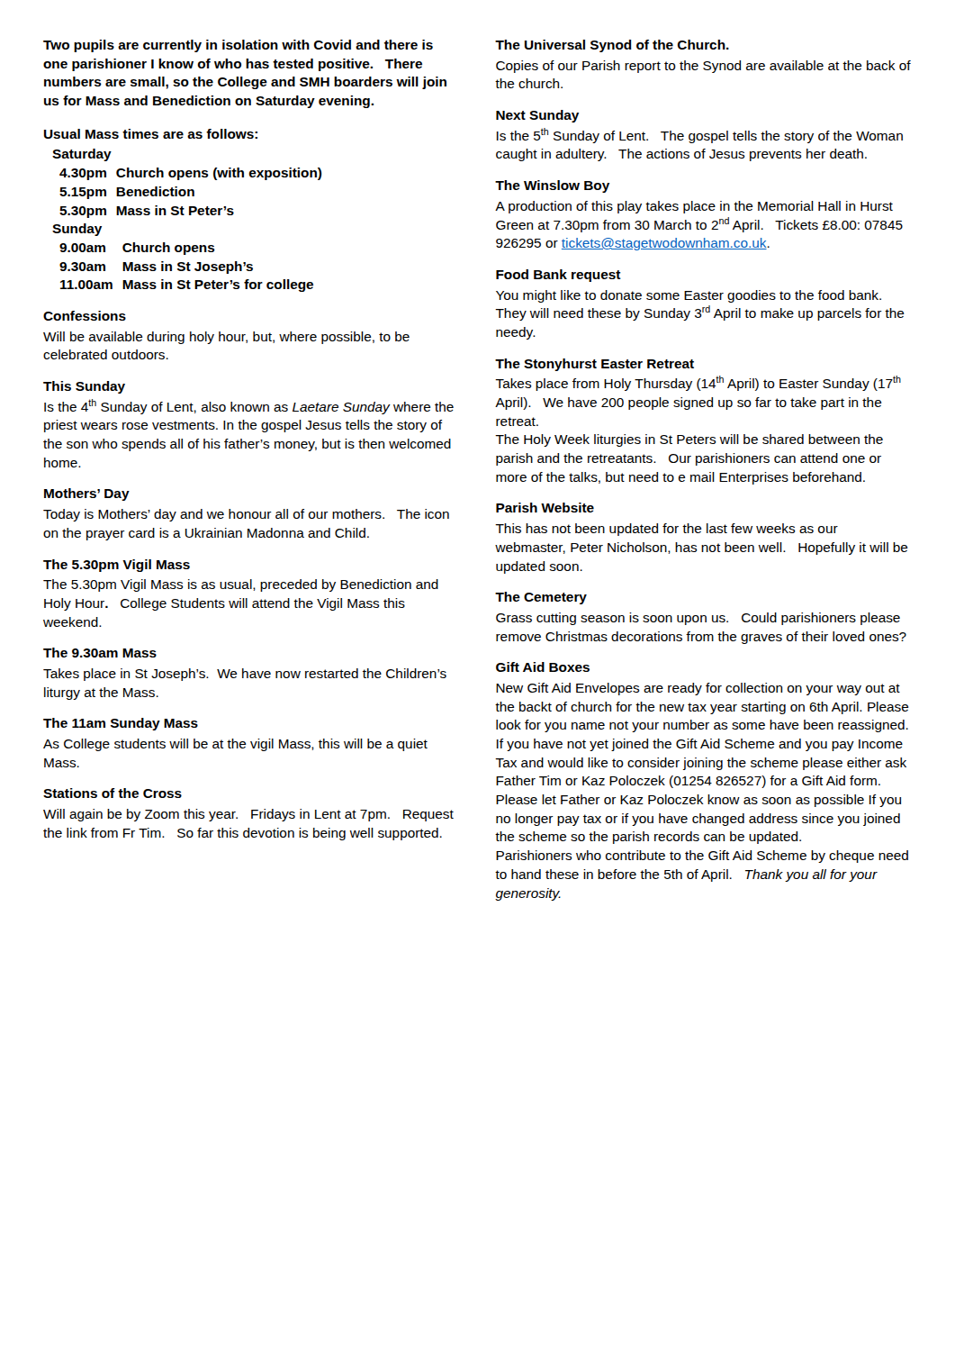Two pupils are currently in isolation with Covid and there is one parishioner I know of who has tested positive. There numbers are small, so the College and SMH boarders will join us for Mass and Benediction on Saturday evening.
Usual Mass times are as follows:
Saturday
| 4.30pm | Church opens (with exposition) |
| 5.15pm | Benediction |
| 5.30pm | Mass in St Peter’s |
Sunday
| 9.00am | Church opens |
| 9.30am | Mass in St Joseph’s |
| 11.00am | Mass in St Peter’s for college |
Confessions
Will be available during holy hour, but, where possible, to be celebrated outdoors.
This Sunday
Is the 4th Sunday of Lent, also known as Laetare Sunday where the priest wears rose vestments. In the gospel Jesus tells the story of the son who spends all of his father’s money, but is then welcomed home.
Mothers’ Day
Today is Mothers’ day and we honour all of our mothers. The icon on the prayer card is a Ukrainian Madonna and Child.
The 5.30pm Vigil Mass
The 5.30pm Vigil Mass is as usual, preceded by Benediction and Holy Hour. College Students will attend the Vigil Mass this weekend.
The 9.30am Mass
Takes place in St Joseph’s. We have now restarted the Children’s liturgy at the Mass.
The 11am Sunday Mass
As College students will be at the vigil Mass, this will be a quiet Mass.
Stations of the Cross
Will again be by Zoom this year. Fridays in Lent at 7pm. Request the link from Fr Tim. So far this devotion is being well supported.
The Universal Synod of the Church.
Copies of our Parish report to the Synod are available at the back of the church.
Next Sunday
Is the 5th Sunday of Lent. The gospel tells the story of the Woman caught in adultery. The actions of Jesus prevents her death.
The Winslow Boy
A production of this play takes place in the Memorial Hall in Hurst Green at 7.30pm from 30 March to 2nd April. Tickets £8.00: 07845 926295 or tickets@stagetwodownham.co.uk.
Food Bank request
You might like to donate some Easter goodies to the food bank. They will need these by Sunday 3rd April to make up parcels for the needy.
The Stonyhurst Easter Retreat
Takes place from Holy Thursday (14th April) to Easter Sunday (17th April). We have 200 people signed up so far to take part in the retreat.
The Holy Week liturgies in St Peters will be shared between the parish and the retreatants. Our parishioners can attend one or more of the talks, but need to e mail Enterprises beforehand.
Parish Website
This has not been updated for the last few weeks as our webmaster, Peter Nicholson, has not been well. Hopefully it will be updated soon.
The Cemetery
Grass cutting season is soon upon us. Could parishioners please remove Christmas decorations from the graves of their loved ones?
Gift Aid Boxes
New Gift Aid Envelopes are ready for collection on your way out at the backt of church for the new tax year starting on 6th April. Please look for you name not your number as some have been reassigned.
If you have not yet joined the Gift Aid Scheme and you pay Income Tax and would like to consider joining the scheme please either ask Father Tim or Kaz Poloczek (01254 826527) for a Gift Aid form.
Please let Father or Kaz Poloczek know as soon as possible If you no longer pay tax or if you have changed address since you joined the scheme so the parish records can be updated.
Parishioners who contribute to the Gift Aid Scheme by cheque need to hand these in before the 5th of April. Thank you all for your generosity.